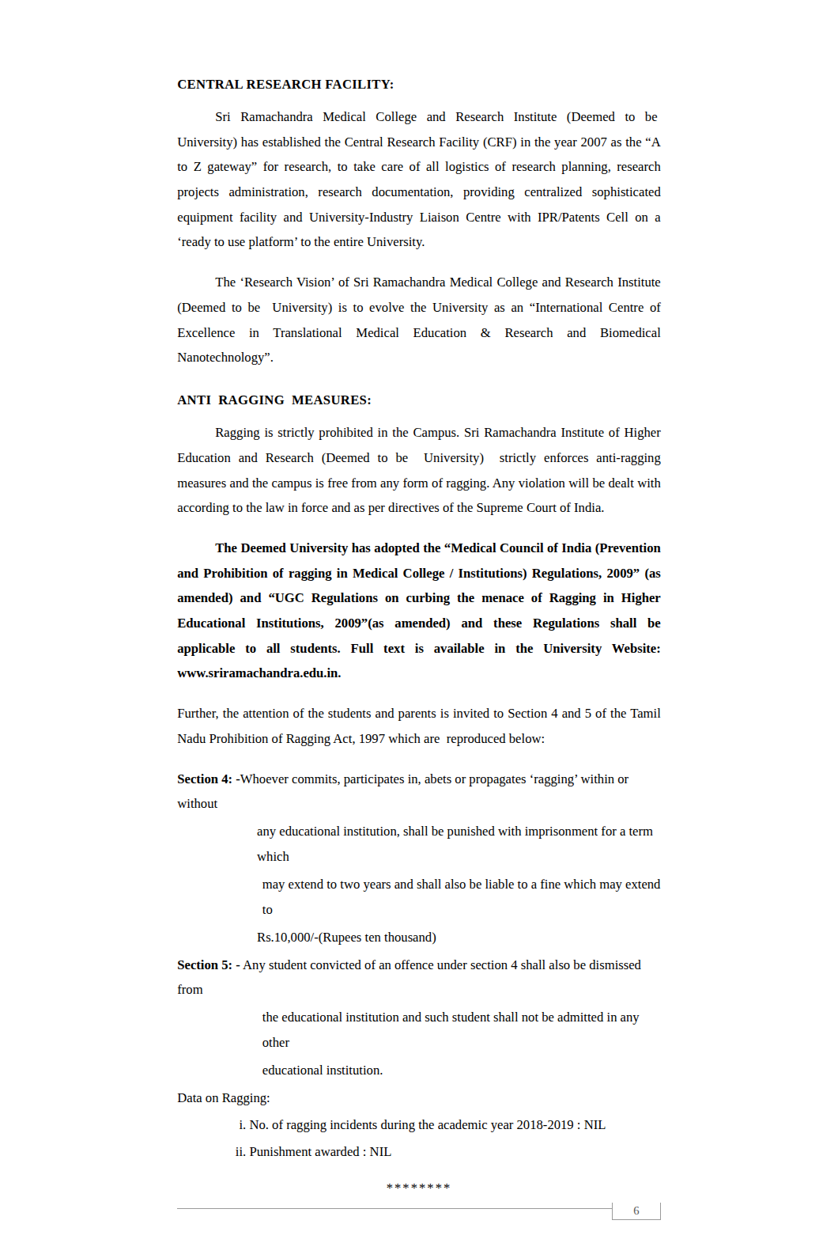CENTRAL RESEARCH FACILITY:
Sri Ramachandra Medical College and Research Institute (Deemed to be University) has established the Central Research Facility (CRF) in the year 2007 as the “A to Z gateway” for research, to take care of all logistics of research planning, research projects administration, research documentation, providing centralized sophisticated equipment facility and University-Industry Liaison Centre with IPR/Patents Cell on a ‘ready to use platform’ to the entire University.
The ‘Research Vision’ of Sri Ramachandra Medical College and Research Institute (Deemed to be University) is to evolve the University as an “International Centre of Excellence in Translational Medical Education & Research and Biomedical Nanotechnology”.
ANTI RAGGING MEASURES:
Ragging is strictly prohibited in the Campus. Sri Ramachandra Institute of Higher Education and Research (Deemed to be University) strictly enforces anti-ragging measures and the campus is free from any form of ragging. Any violation will be dealt with according to the law in force and as per directives of the Supreme Court of India.
The Deemed University has adopted the “Medical Council of India (Prevention and Prohibition of ragging in Medical College / Institutions) Regulations, 2009” (as amended) and “UGC Regulations on curbing the menace of Ragging in Higher Educational Institutions, 2009”(as amended) and these Regulations shall be applicable to all students. Full text is available in the University Website: www.sriramachandra.edu.in.
Further, the attention of the students and parents is invited to Section 4 and 5 of the Tamil Nadu Prohibition of Ragging Act, 1997 which are reproduced below:
Section 4: -Whoever commits, participates in, abets or propagates ‘ragging’ within or without
any educational institution, shall be punished with imprisonment for a term which
may extend to two years and shall also be liable to a fine which may extend to
Rs.10,000/-(Rupees ten thousand)
Section 5: - Any student convicted of an offence under section 4 shall also be dismissed from
the educational institution and such student shall not be admitted in any other
educational institution.
Data on Ragging:
No. of ragging incidents during the academic year 2018-2019 : NIL
Punishment awarded : NIL
********
6